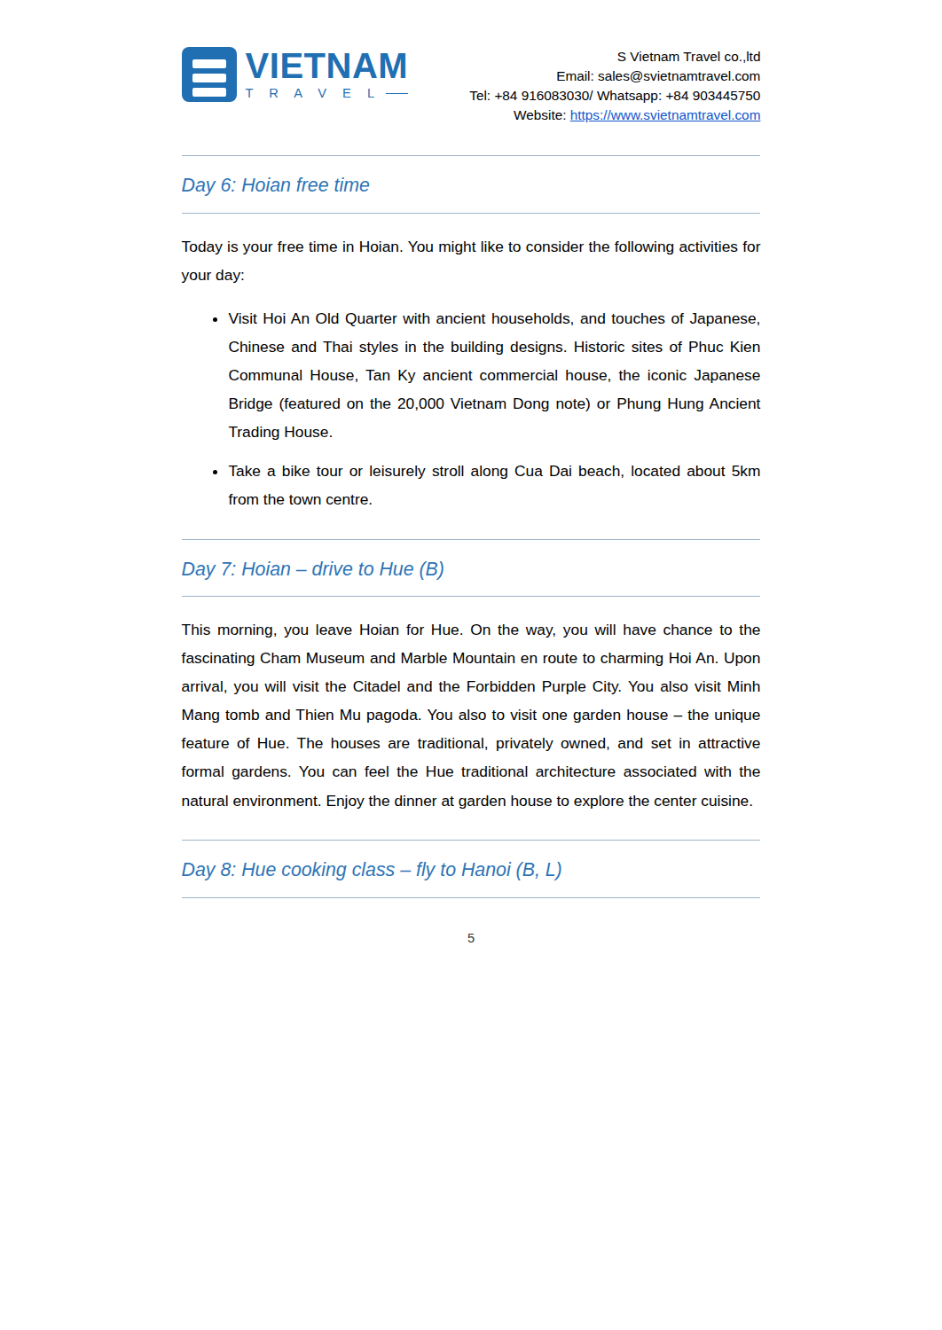VIETNAM
T R A V E L
S Vietnam Travel co.,ltd
Email: sales@svietnamtravel.com
Tel: +84 916083030/ Whatsapp: +84 903445750
Website: https://www.svietnamtravel.com
Day 6: Hoian free time
Today is your free time in Hoian. You might like to consider the following activities for your day:
Visit Hoi An Old Quarter with ancient households, and touches of Japanese, Chinese and Thai styles in the building designs. Historic sites of Phuc Kien Communal House, Tan Ky ancient commercial house, the iconic Japanese Bridge (featured on the 20,000 Vietnam Dong note) or Phung Hung Ancient Trading House.
Take a bike tour or leisurely stroll along Cua Dai beach, located about 5km from the town centre.
Day 7: Hoian – drive to Hue (B)
This morning, you leave Hoian for Hue. On the way, you will have chance to the fascinating Cham Museum and Marble Mountain en route to charming Hoi An. Upon arrival, you will visit the Citadel and the Forbidden Purple City. You also visit Minh Mang tomb and Thien Mu pagoda. You also to visit one garden house – the unique feature of Hue. The houses are traditional, privately owned, and set in attractive formal gardens. You can feel the Hue traditional architecture associated with the natural environment. Enjoy the dinner at garden house to explore the center cuisine.
Day 8: Hue cooking class – fly to Hanoi (B, L)
5